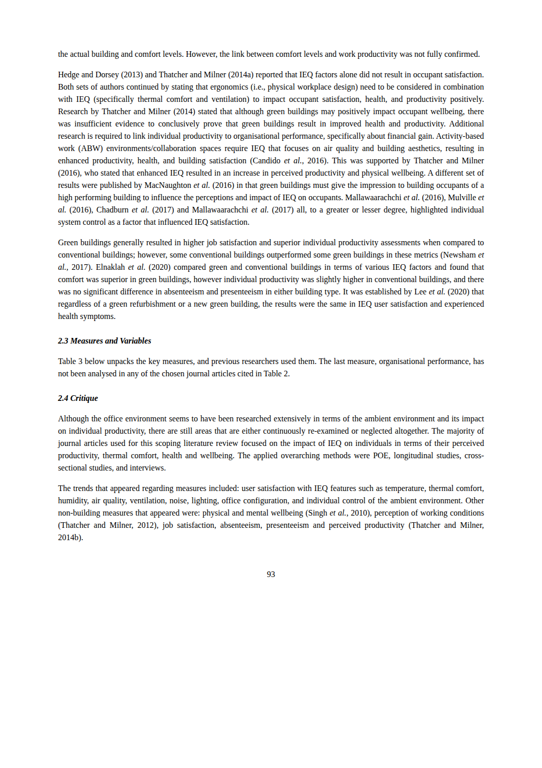the actual building and comfort levels. However, the link between comfort levels and work productivity was not fully confirmed.
Hedge and Dorsey (2013) and Thatcher and Milner (2014a) reported that IEQ factors alone did not result in occupant satisfaction. Both sets of authors continued by stating that ergonomics (i.e., physical workplace design) need to be considered in combination with IEQ (specifically thermal comfort and ventilation) to impact occupant satisfaction, health, and productivity positively. Research by Thatcher and Milner (2014) stated that although green buildings may positively impact occupant wellbeing, there was insufficient evidence to conclusively prove that green buildings result in improved health and productivity. Additional research is required to link individual productivity to organisational performance, specifically about financial gain. Activity-based work (ABW) environments/collaboration spaces require IEQ that focuses on air quality and building aesthetics, resulting in enhanced productivity, health, and building satisfaction (Candido et al., 2016). This was supported by Thatcher and Milner (2016), who stated that enhanced IEQ resulted in an increase in perceived productivity and physical wellbeing. A different set of results were published by MacNaughton et al. (2016) in that green buildings must give the impression to building occupants of a high performing building to influence the perceptions and impact of IEQ on occupants. Mallawaarachchi et al. (2016), Mulville et al. (2016), Chadburn et al. (2017) and Mallawaarachchi et al. (2017) all, to a greater or lesser degree, highlighted individual system control as a factor that influenced IEQ satisfaction.
Green buildings generally resulted in higher job satisfaction and superior individual productivity assessments when compared to conventional buildings; however, some conventional buildings outperformed some green buildings in these metrics (Newsham et al., 2017). Elnaklah et al. (2020) compared green and conventional buildings in terms of various IEQ factors and found that comfort was superior in green buildings, however individual productivity was slightly higher in conventional buildings, and there was no significant difference in absenteeism and presenteeism in either building type. It was established by Lee et al. (2020) that regardless of a green refurbishment or a new green building, the results were the same in IEQ user satisfaction and experienced health symptoms.
2.3 Measures and Variables
Table 3 below unpacks the key measures, and previous researchers used them. The last measure, organisational performance, has not been analysed in any of the chosen journal articles cited in Table 2.
2.4 Critique
Although the office environment seems to have been researched extensively in terms of the ambient environment and its impact on individual productivity, there are still areas that are either continuously re-examined or neglected altogether. The majority of journal articles used for this scoping literature review focused on the impact of IEQ on individuals in terms of their perceived productivity, thermal comfort, health and wellbeing. The applied overarching methods were POE, longitudinal studies, cross-sectional studies, and interviews.
The trends that appeared regarding measures included: user satisfaction with IEQ features such as temperature, thermal comfort, humidity, air quality, ventilation, noise, lighting, office configuration, and individual control of the ambient environment. Other non-building measures that appeared were: physical and mental wellbeing (Singh et al., 2010), perception of working conditions (Thatcher and Milner, 2012), job satisfaction, absenteeism, presenteeism and perceived productivity (Thatcher and Milner, 2014b).
93